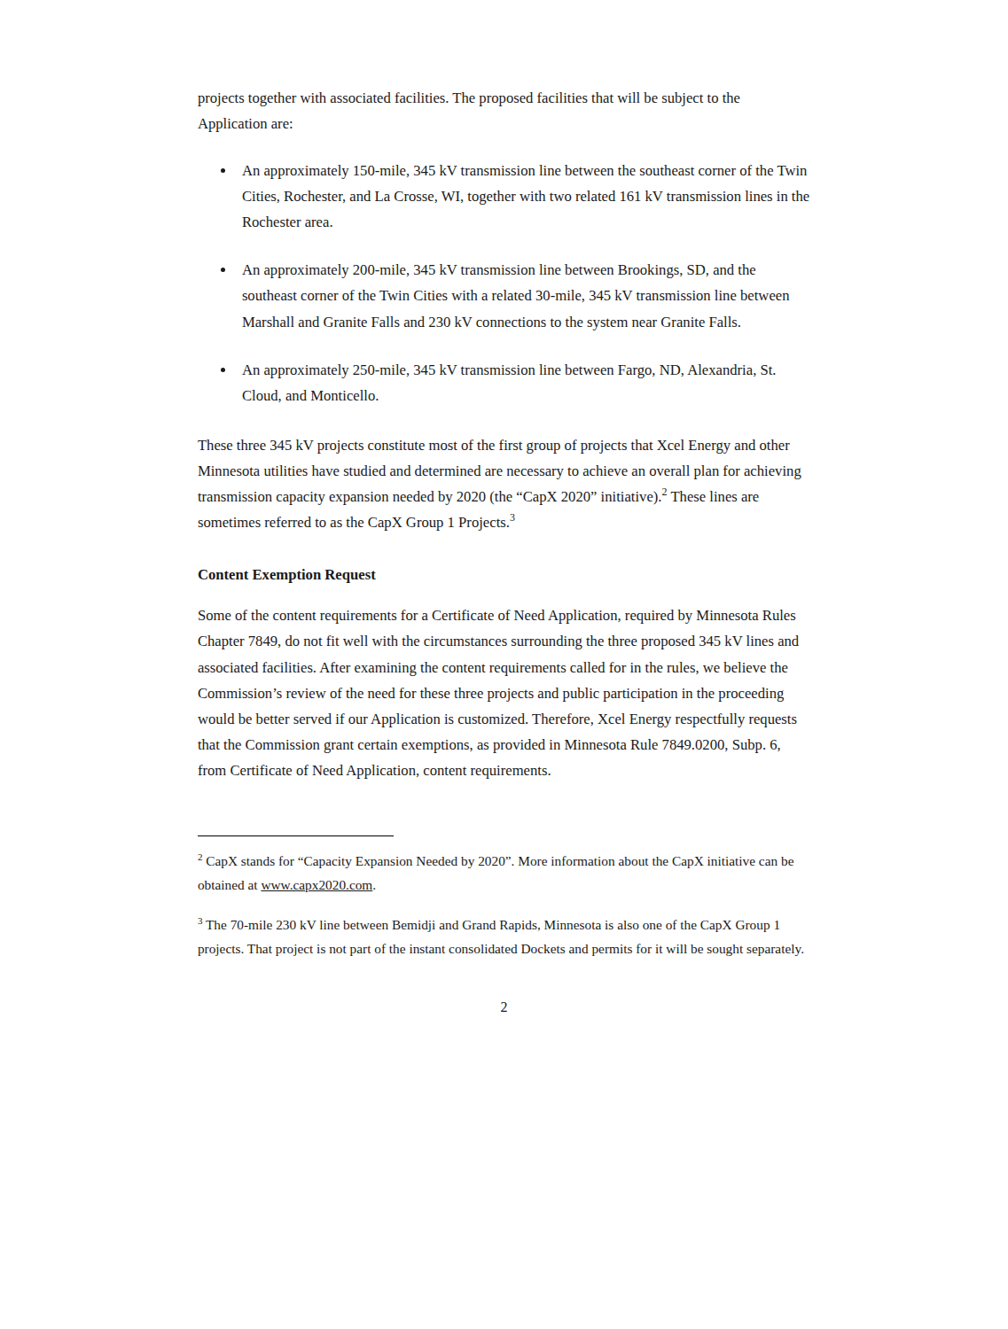projects together with associated facilities. The proposed facilities that will be subject to the Application are:
An approximately 150-mile, 345 kV transmission line between the southeast corner of the Twin Cities, Rochester, and La Crosse, WI, together with two related 161 kV transmission lines in the Rochester area.
An approximately 200-mile, 345 kV transmission line between Brookings, SD, and the southeast corner of the Twin Cities with a related 30-mile, 345 kV transmission line between Marshall and Granite Falls and 230 kV connections to the system near Granite Falls.
An approximately 250-mile, 345 kV transmission line between Fargo, ND, Alexandria, St. Cloud, and Monticello.
These three 345 kV projects constitute most of the first group of projects that Xcel Energy and other Minnesota utilities have studied and determined are necessary to achieve an overall plan for achieving transmission capacity expansion needed by 2020 (the “CapX 2020” initiative).2 These lines are sometimes referred to as the CapX Group 1 Projects.3
Content Exemption Request
Some of the content requirements for a Certificate of Need Application, required by Minnesota Rules Chapter 7849, do not fit well with the circumstances surrounding the three proposed 345 kV lines and associated facilities. After examining the content requirements called for in the rules, we believe the Commission’s review of the need for these three projects and public participation in the proceeding would be better served if our Application is customized. Therefore, Xcel Energy respectfully requests that the Commission grant certain exemptions, as provided in Minnesota Rule 7849.0200, Subp. 6, from Certificate of Need Application, content requirements.
2 CapX stands for “Capacity Expansion Needed by 2020”. More information about the CapX initiative can be obtained at www.capx2020.com.
3 The 70-mile 230 kV line between Bemidji and Grand Rapids, Minnesota is also one of the CapX Group 1 projects. That project is not part of the instant consolidated Dockets and permits for it will be sought separately.
2